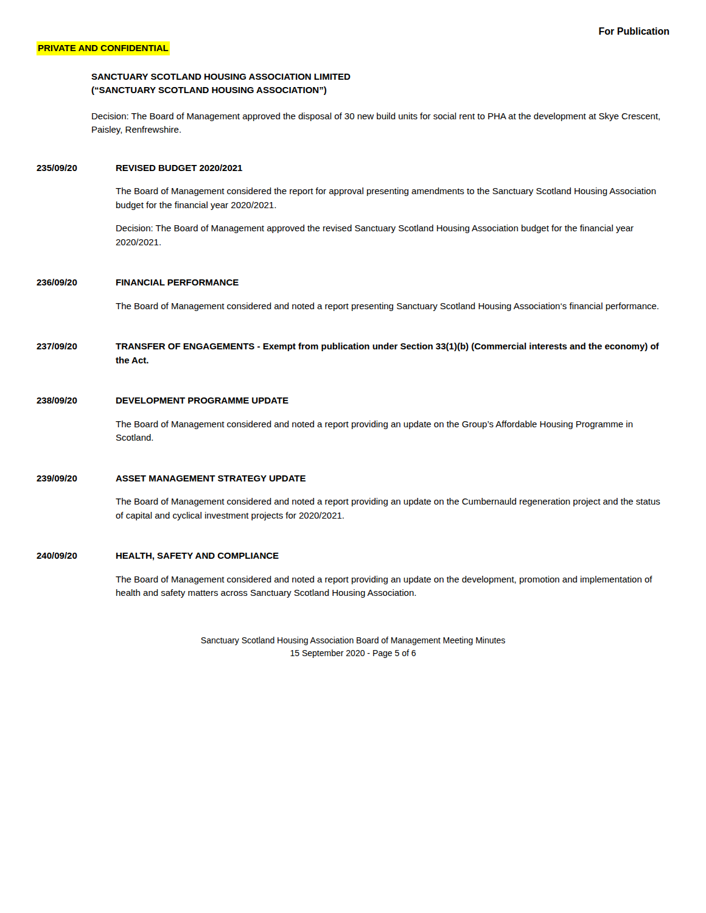For Publication
PRIVATE AND CONFIDENTIAL
SANCTUARY SCOTLAND HOUSING ASSOCIATION LIMITED
(“SANCTUARY SCOTLAND HOUSING ASSOCIATION”)
Decision: The Board of Management approved the disposal of 30 new build units for social rent to PHA at the development at Skye Crescent, Paisley, Renfrewshire.
235/09/20
REVISED BUDGET 2020/2021
The Board of Management considered the report for approval presenting amendments to the Sanctuary Scotland Housing Association budget for the financial year 2020/2021.
Decision: The Board of Management approved the revised Sanctuary Scotland Housing Association budget for the financial year 2020/2021.
236/09/20
FINANCIAL PERFORMANCE
The Board of Management considered and noted a report presenting Sanctuary Scotland Housing Association‘s financial performance.
237/09/20
TRANSFER OF ENGAGEMENTS - Exempt from publication under Section 33(1)(b) (Commercial interests and the economy) of the Act.
238/09/20
DEVELOPMENT PROGRAMME UPDATE
The Board of Management considered and noted a report providing an update on the Group’s Affordable Housing Programme in Scotland.
239/09/20
ASSET MANAGEMENT STRATEGY UPDATE
The Board of Management considered and noted a report providing an update on the Cumbernauld regeneration project and the status of capital and cyclical investment projects for 2020/2021.
240/09/20
HEALTH, SAFETY AND COMPLIANCE
The Board of Management considered and noted a report providing an update on the development, promotion and implementation of health and safety matters across Sanctuary Scotland Housing Association.
Sanctuary Scotland Housing Association Board of Management Meeting Minutes
15 September 2020 - Page 5 of 6